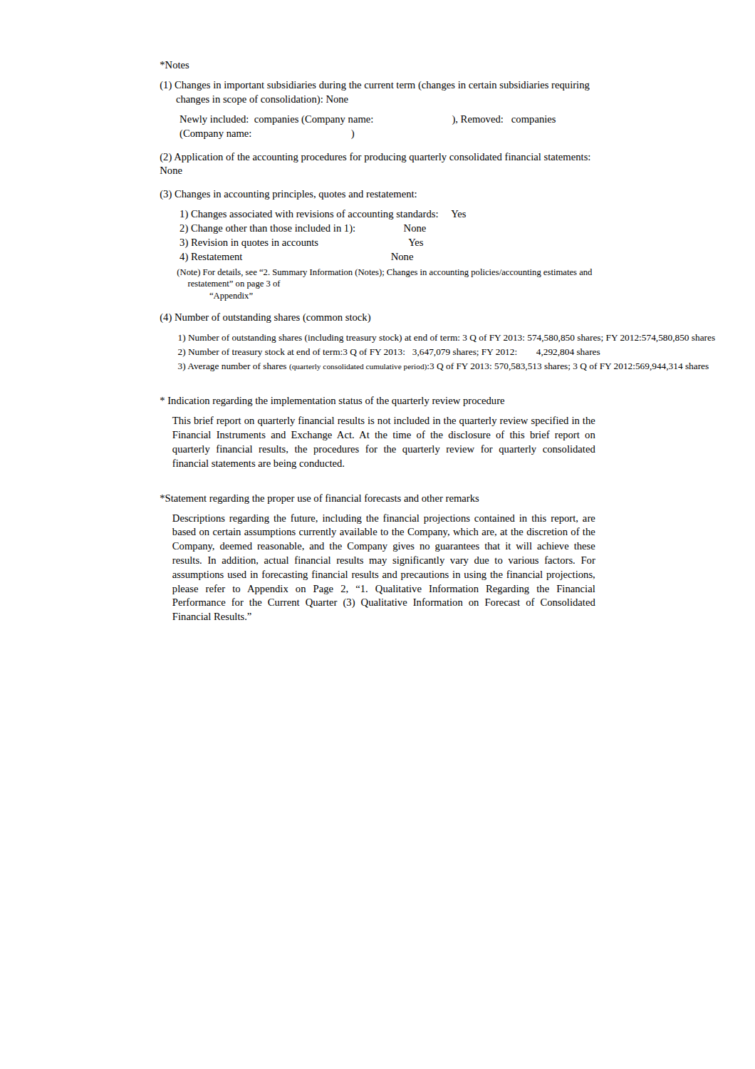*Notes
(1) Changes in important subsidiaries during the current term (changes in certain subsidiaries requiring changes in scope of consolidation): None
Newly included: companies (Company name: ), Removed: companies (Company name: )
(2) Application of the accounting procedures for producing quarterly consolidated financial statements: None
(3) Changes in accounting principles, quotes and restatement:
1) Changes associated with revisions of accounting standards: Yes
2) Change other than those included in 1): None
3) Revision in quotes in accounts Yes
4) Restatement None
(Note) For details, see “2. Summary Information (Notes); Changes in accounting policies/accounting estimates and restatement” on page 3 of “Appendix”
(4) Number of outstanding shares (common stock)
1) Number of outstanding shares (including treasury stock) at end of term: 3 Q of FY 2013: 574,580,850 shares; FY 2012: 574,580,850 shares
2) Number of treasury stock at end of term: 3 Q of FY 2013: 3,647,079 shares; FY 2012: 4,292,804 shares
3) Average number of shares (quarterly consolidated cumulative period): 3 Q of FY 2013: 570,583,513 shares; 3 Q of FY 2012:569,944,314 shares
* Indication regarding the implementation status of the quarterly review procedure
This brief report on quarterly financial results is not included in the quarterly review specified in the Financial Instruments and Exchange Act. At the time of the disclosure of this brief report on quarterly financial results, the procedures for the quarterly review for quarterly consolidated financial statements are being conducted.
*Statement regarding the proper use of financial forecasts and other remarks
Descriptions regarding the future, including the financial projections contained in this report, are based on certain assumptions currently available to the Company, which are, at the discretion of the Company, deemed reasonable, and the Company gives no guarantees that it will achieve these results. In addition, actual financial results may significantly vary due to various factors. For assumptions used in forecasting financial results and precautions in using the financial projections, please refer to Appendix on Page 2, “1. Qualitative Information Regarding the Financial Performance for the Current Quarter (3) Qualitative Information on Forecast of Consolidated Financial Results.”